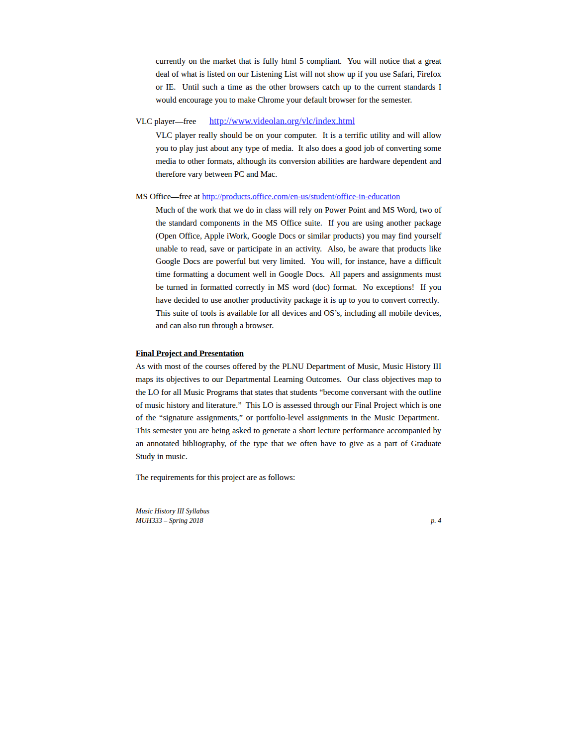currently on the market that is fully html 5 compliant. You will notice that a great deal of what is listed on our Listening List will not show up if you use Safari, Firefox or IE. Until such a time as the other browsers catch up to the current standards I would encourage you to make Chrome your default browser for the semester.
VLC player—free http://www.videolan.org/vlc/index.html
VLC player really should be on your computer. It is a terrific utility and will allow you to play just about any type of media. It also does a good job of converting some media to other formats, although its conversion abilities are hardware dependent and therefore vary between PC and Mac.
MS Office—free at http://products.office.com/en-us/student/office-in-education
Much of the work that we do in class will rely on Power Point and MS Word, two of the standard components in the MS Office suite. If you are using another package (Open Office, Apple iWork, Google Docs or similar products) you may find yourself unable to read, save or participate in an activity. Also, be aware that products like Google Docs are powerful but very limited. You will, for instance, have a difficult time formatting a document well in Google Docs. All papers and assignments must be turned in formatted correctly in MS word (doc) format. No exceptions! If you have decided to use another productivity package it is up to you to convert correctly. This suite of tools is available for all devices and OS’s, including all mobile devices, and can also run through a browser.
Final Project and Presentation
As with most of the courses offered by the PLNU Department of Music, Music History III maps its objectives to our Departmental Learning Outcomes. Our class objectives map to the LO for all Music Programs that states that students “become conversant with the outline of music history and literature.” This LO is assessed through our Final Project which is one of the “signature assignments,” or portfolio-level assignments in the Music Department. This semester you are being asked to generate a short lecture performance accompanied by an annotated bibliography, of the type that we often have to give as a part of Graduate Study in music.
The requirements for this project are as follows:
Music History III Syllabus MUH333 – Spring 2018
p. 4